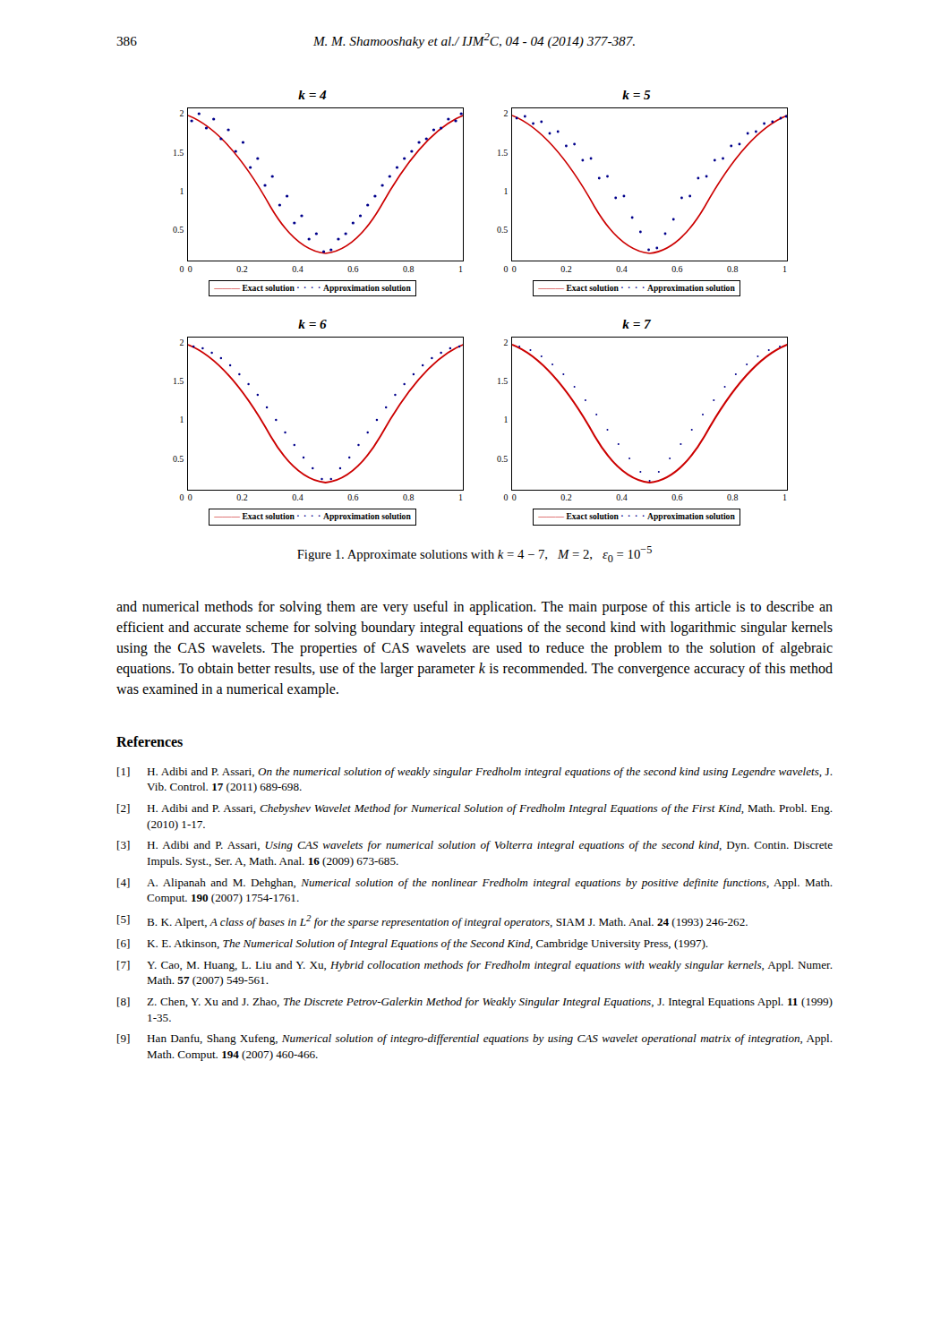386 M. M. Shamooshaky et al./ IJM2C, 04 - 04 (2014) 377-387. 386
k = 4
21.510.50
00.20.40.60.81
——— Exact solution · · · · Approximation solution
k = 5
21.510.50
00.20.40.60.81
——— Exact solution · · · · Approximation solution
k = 6
21.510.50
00.20.40.60.81
——— Exact solution · · · · Approximation solution
k = 7
21.510.50
00.20.40.60.81
——— Exact solution · · · · Approximation solution
Figure 1. Approximate solutions with k = 4 − 7, M = 2, ε0 = 10−5
and numerical methods for solving them are very useful in application. The main purpose of this article is to describe an efficient and accurate scheme for solving boundary integral equations of the second kind with logarithmic singular kernels using the CAS wavelets. The properties of CAS wavelets are used to reduce the problem to the solution of algebraic equations. To obtain better results, use of the larger parameter k is recommended. The convergence accuracy of this method was examined in a numerical example.
References
H. Adibi and P. Assari, On the numerical solution of weakly singular Fredholm integral equations of the second kind using Legendre wavelets, J. Vib. Control. 17 (2011) 689-698.
H. Adibi and P. Assari, Chebyshev Wavelet Method for Numerical Solution of Fredholm Integral Equations of the First Kind, Math. Probl. Eng. (2010) 1-17.
H. Adibi and P. Assari, Using CAS wavelets for numerical solution of Volterra integral equations of the second kind, Dyn. Contin. Discrete Impuls. Syst., Ser. A, Math. Anal. 16 (2009) 673-685.
A. Alipanah and M. Dehghan, Numerical solution of the nonlinear Fredholm integral equations by positive definite functions, Appl. Math. Comput. 190 (2007) 1754-1761.
B. K. Alpert, A class of bases in L2 for the sparse representation of integral operators, SIAM J. Math. Anal. 24 (1993) 246-262.
K. E. Atkinson, The Numerical Solution of Integral Equations of the Second Kind, Cambridge University Press, (1997).
Y. Cao, M. Huang, L. Liu and Y. Xu, Hybrid collocation methods for Fredholm integral equations with weakly singular kernels, Appl. Numer. Math. 57 (2007) 549-561.
Z. Chen, Y. Xu and J. Zhao, The Discrete Petrov-Galerkin Method for Weakly Singular Integral Equations, J. Integral Equations Appl. 11 (1999) 1-35.
Han Danfu, Shang Xufeng, Numerical solution of integro-differential equations by using CAS wavelet operational matrix of integration, Appl. Math. Comput. 194 (2007) 460-466.